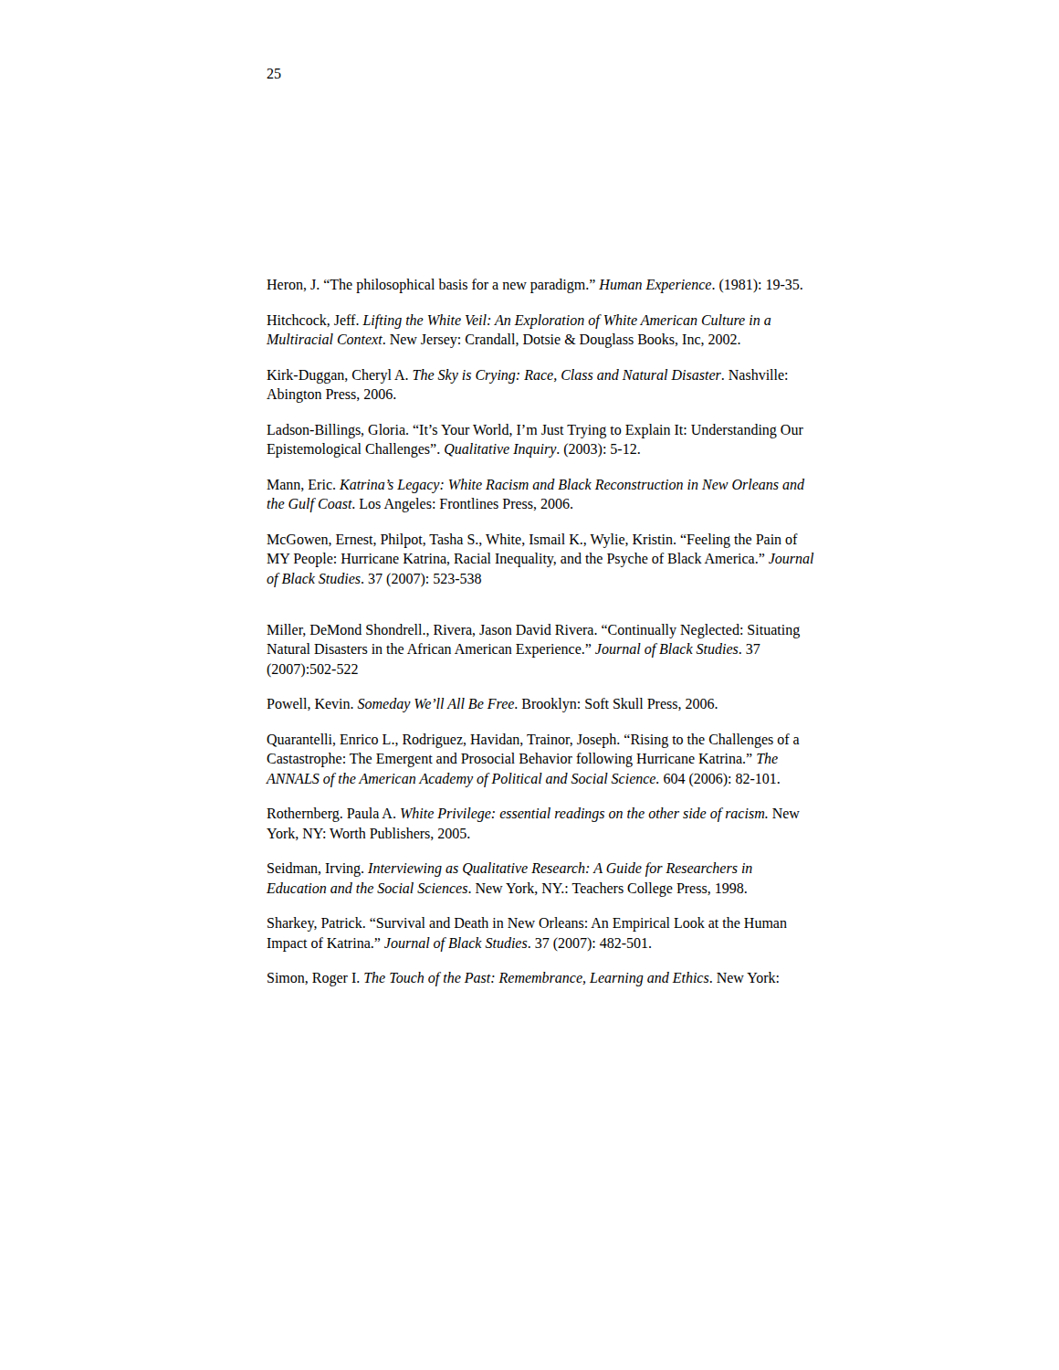25
Heron, J. “The philosophical basis for a new paradigm.” Human Experience. (1981): 19-35.
Hitchcock, Jeff. Lifting the White Veil: An Exploration of White American Culture in a Multiracial Context. New Jersey: Crandall, Dotsie & Douglass Books, Inc, 2002.
Kirk-Duggan, Cheryl A. The Sky is Crying: Race, Class and Natural Disaster. Nashville: Abington Press, 2006.
Ladson-Billings, Gloria. “It’s Your World, I’m Just Trying to Explain It: Understanding Our Epistemological Challenges”. Qualitative Inquiry. (2003): 5-12.
Mann, Eric. Katrina’s Legacy: White Racism and Black Reconstruction in New Orleans and the Gulf Coast. Los Angeles: Frontlines Press, 2006.
McGowen, Ernest, Philpot, Tasha S., White, Ismail K., Wylie, Kristin. “Feeling the Pain of MY People: Hurricane Katrina, Racial Inequality, and the Psyche of Black America.” Journal of Black Studies. 37 (2007): 523-538
Miller, DeMond Shondrell., Rivera, Jason David Rivera. “Continually Neglected: Situating Natural Disasters in the African American Experience.” Journal of Black Studies. 37 (2007):502-522
Powell, Kevin. Someday We’ll All Be Free. Brooklyn: Soft Skull Press, 2006.
Quarantelli, Enrico L., Rodriguez, Havidan, Trainor, Joseph. “Rising to the Challenges of a Castastrophe: The Emergent and Prosocial Behavior following Hurricane Katrina.” The ANNALS of the American Academy of Political and Social Science. 604 (2006): 82-101.
Rothernberg. Paula A. White Privilege: essential readings on the other side of racism. New York, NY: Worth Publishers, 2005.
Seidman, Irving. Interviewing as Qualitative Research: A Guide for Researchers in Education and the Social Sciences. New York, NY.: Teachers College Press, 1998.
Sharkey, Patrick. “Survival and Death in New Orleans: An Empirical Look at the Human Impact of Katrina.” Journal of Black Studies. 37 (2007): 482-501.
Simon, Roger I. The Touch of the Past: Remembrance, Learning and Ethics. New York: